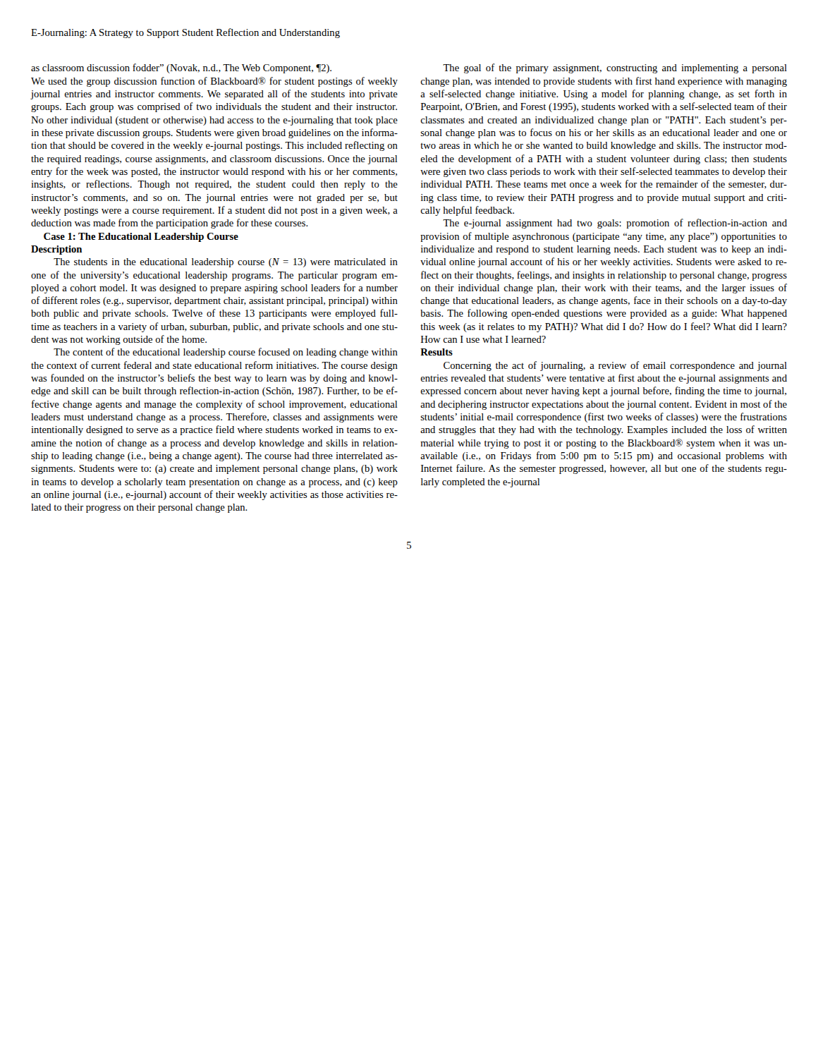E-Journaling: A Strategy to Support Student Reflection and Understanding
as classroom discussion fodder” (Novak, n.d., The Web Component, ¶2).
We used the group discussion function of Blackboard® for student postings of weekly journal entries and instructor comments. We separated all of the students into private groups. Each group was comprised of two individuals the student and their instructor. No other individual (student or otherwise) had access to the e-journaling that took place in these private discussion groups. Students were given broad guidelines on the information that should be covered in the weekly e-journal postings. This included reflecting on the required readings, course assignments, and classroom discussions. Once the journal entry for the week was posted, the instructor would respond with his or her comments, insights, or reflections. Though not required, the student could then reply to the instructor’s comments, and so on. The journal entries were not graded per se, but weekly postings were a course requirement. If a student did not post in a given week, a deduction was made from the participation grade for these courses.
Case 1: The Educational Leadership Course
Description
The students in the educational leadership course (N = 13) were matriculated in one of the university’s educational leadership programs. The particular program employed a cohort model. It was designed to prepare aspiring school leaders for a number of different roles (e.g., supervisor, department chair, assistant principal, principal) within both public and private schools. Twelve of these 13 participants were employed full-time as teachers in a variety of urban, suburban, public, and private schools and one student was not working outside of the home.
The content of the educational leadership course focused on leading change within the context of current federal and state educational reform initiatives. The course design was founded on the instructor’s beliefs the best way to learn was by doing and knowledge and skill can be built through reflection-in-action (Schön, 1987). Further, to be effective change agents and manage the complexity of school improvement, educational leaders must understand change as a process. Therefore, classes and assignments were intentionally designed to serve as a practice field where students worked in teams to examine the notion of change as a process and develop knowledge and skills in relationship to leading change (i.e., being a change agent). The course had three interrelated assignments. Students were to: (a) create and implement personal change plans, (b) work in teams to develop a scholarly team presentation on change as a process, and (c) keep an online journal (i.e., e-journal) account of their weekly activities as those activities related to their progress on their personal change plan.
The goal of the primary assignment, constructing and implementing a personal change plan, was intended to provide students with first hand experience with managing a self-selected change initiative. Using a model for planning change, as set forth in Pearpoint, O'Brien, and Forest (1995), students worked with a self-selected team of their classmates and created an individualized change plan or "PATH". Each student’s personal change plan was to focus on his or her skills as an educational leader and one or two areas in which he or she wanted to build knowledge and skills. The instructor modeled the development of a PATH with a student volunteer during class; then students were given two class periods to work with their self-selected teammates to develop their individual PATH. These teams met once a week for the remainder of the semester, during class time, to review their PATH progress and to provide mutual support and critically helpful feedback.
The e-journal assignment had two goals: promotion of reflection-in-action and provision of multiple asynchronous (participate “any time, any place”) opportunities to individualize and respond to student learning needs. Each student was to keep an individual online journal account of his or her weekly activities. Students were asked to reflect on their thoughts, feelings, and insights in relationship to personal change, progress on their individual change plan, their work with their teams, and the larger issues of change that educational leaders, as change agents, face in their schools on a day-to-day basis. The following open-ended questions were provided as a guide: What happened this week (as it relates to my PATH)? What did I do? How do I feel? What did I learn? How can I use what I learned?
Results
Concerning the act of journaling, a review of email correspondence and journal entries revealed that students’ were tentative at first about the e-journal assignments and expressed concern about never having kept a journal before, finding the time to journal, and deciphering instructor expectations about the journal content. Evident in most of the students’ initial e-mail correspondence (first two weeks of classes) were the frustrations and struggles that they had with the technology. Examples included the loss of written material while trying to post it or posting to the Blackboard® system when it was unavailable (i.e., on Fridays from 5:00 pm to 5:15 pm) and occasional problems with Internet failure. As the semester progressed, however, all but one of the students regularly completed the e-journal
5